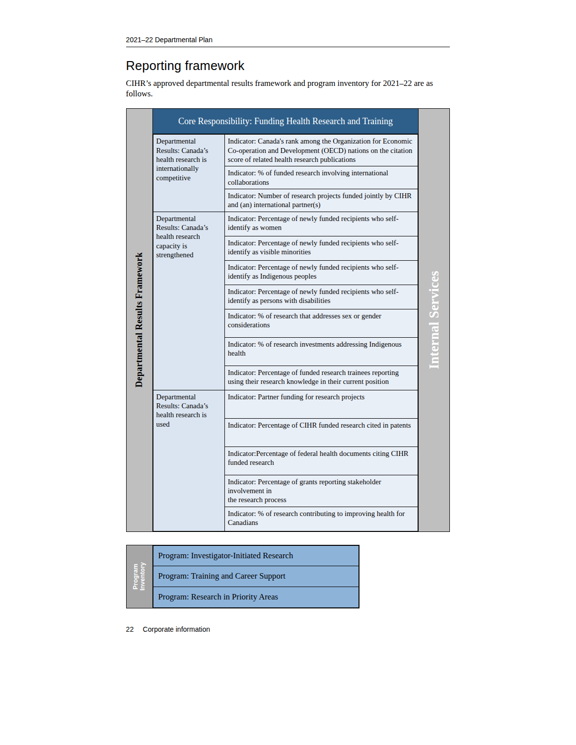2021–22 Departmental Plan
Reporting framework
CIHR’s approved departmental results framework and program inventory for 2021–22 are as follows.
Departmental Results Framework
Core Responsibility: Funding Health Research and Training
| Departmental Results: Canada’s health research is internationally competitive | Indicator: Canada's rank among the Organization for Economic Co-operation and Development (OECD) nations on the citation score of related health research publications |
| Indicator: % of funded research involving international collaborations |
| Indicator: Number of research projects funded jointly by CIHR and (an) international partner(s) |
| Departmental Results: Canada’s health research capacity is strengthened | Indicator: Percentage of newly funded recipients who self-identify as women |
| Indicator: Percentage of newly funded recipients who self-identify as visible minorities |
| Indicator: Percentage of newly funded recipients who self-identify as Indigenous peoples |
| Indicator: Percentage of newly funded recipients who self-identify as persons with disabilities |
| Indicator: % of research that addresses sex or gender considerations |
| Indicator: % of research investments addressing Indigenous health |
| Indicator: Percentage of funded research trainees reporting using their research knowledge in their current position |
| Departmental Results: Canada’s health research is used | Indicator: Partner funding for research projects |
| Indicator: Percentage of CIHR funded research cited in patents |
| Indicator:Percentage of federal health documents citing CIHR funded research |
| Indicator: Percentage of grants reporting stakeholder involvement in the research process |
| Indicator: % of research contributing to improving health for Canadians |
Internal Services
Program
Inventory
| Program: Investigator-Initiated Research |
| Program: Training and Career Support |
| Program: Research in Priority Areas |
22 Corporate information